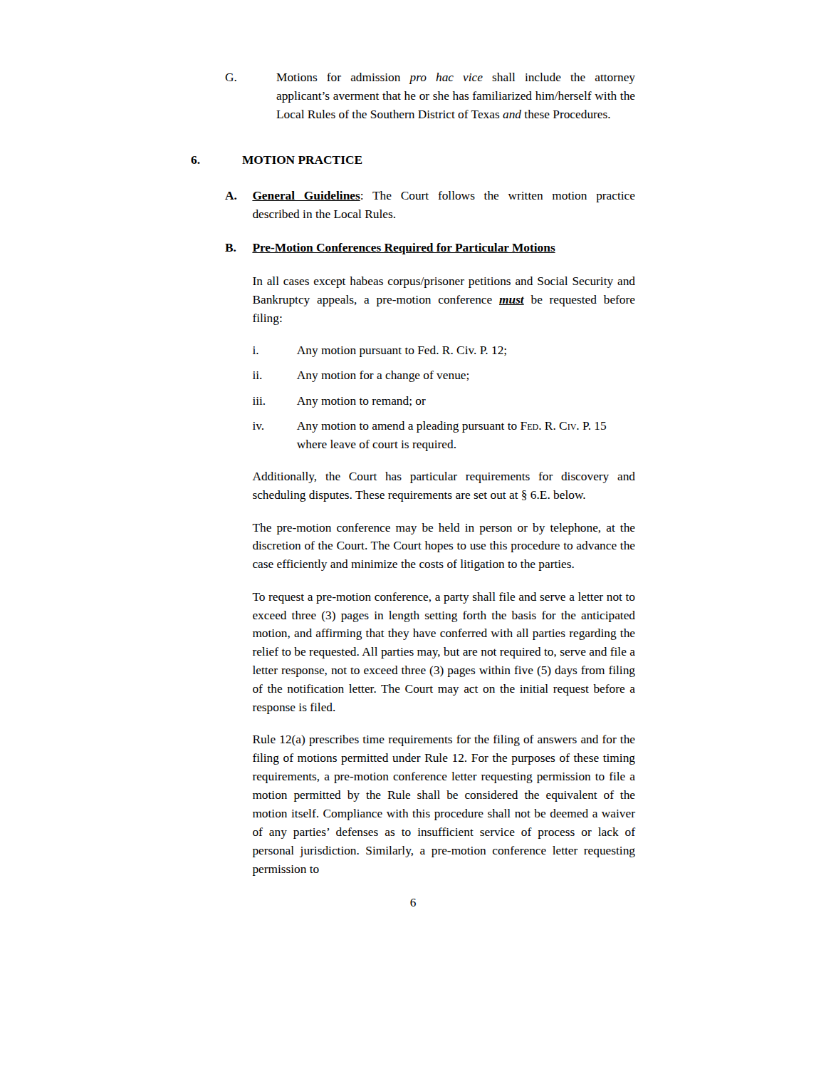G.
Motions for admission pro hac vice shall include the attorney applicant’s averment that he or she has familiarized him/herself with the Local Rules of the Southern District of Texas and these Procedures.
6.
MOTION PRACTICE
A.
General Guidelines: The Court follows the written motion practice described in the Local Rules.
B.
Pre-Motion Conferences Required for Particular Motions
In all cases except habeas corpus/prisoner petitions and Social Security and Bankruptcy appeals, a pre-motion conference must be requested before filing:
i. Any motion pursuant to Fed. R. Civ. P. 12;
ii. Any motion for a change of venue;
iii. Any motion to remand; or
iv. Any motion to amend a pleading pursuant to Fed. R. Civ. P. 15 where leave of court is required.
Additionally, the Court has particular requirements for discovery and scheduling disputes. These requirements are set out at § 6.E. below.
The pre-motion conference may be held in person or by telephone, at the discretion of the Court. The Court hopes to use this procedure to advance the case efficiently and minimize the costs of litigation to the parties.
To request a pre-motion conference, a party shall file and serve a letter not to exceed three (3) pages in length setting forth the basis for the anticipated motion, and affirming that they have conferred with all parties regarding the relief to be requested. All parties may, but are not required to, serve and file a letter response, not to exceed three (3) pages within five (5) days from filing of the notification letter. The Court may act on the initial request before a response is filed.
Rule 12(a) prescribes time requirements for the filing of answers and for the filing of motions permitted under Rule 12. For the purposes of these timing requirements, a pre-motion conference letter requesting permission to file a motion permitted by the Rule shall be considered the equivalent of the motion itself. Compliance with this procedure shall not be deemed a waiver of any parties’ defenses as to insufficient service of process or lack of personal jurisdiction. Similarly, a pre-motion conference letter requesting permission to
6